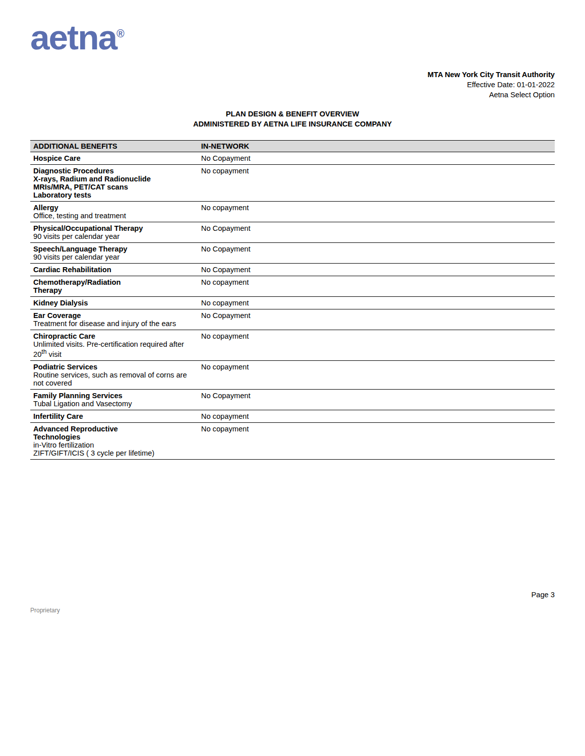aetna®
MTA New York City Transit Authority
Effective Date: 01-01-2022
Aetna Select Option
PLAN DESIGN & BENEFIT OVERVIEW
ADMINISTERED BY AETNA LIFE INSURANCE COMPANY
| ADDITIONAL BENEFITS | IN-NETWORK |
| --- | --- |
| Hospice Care | No Copayment |
| Diagnostic Procedures X-rays, Radium and Radionuclide MRIs/MRA, PET/CAT scans Laboratory tests | No copayment |
| Allergy Office, testing and treatment | No copayment |
| Physical/Occupational Therapy 90 visits per calendar year | No Copayment |
| Speech/Language Therapy 90 visits per calendar year | No Copayment |
| Cardiac Rehabilitation | No Copayment |
| Chemotherapy/Radiation Therapy | No copayment |
| Kidney Dialysis | No copayment |
| Ear Coverage Treatment for disease and injury of the ears | No Copayment |
| Chiropractic Care Unlimited visits. Pre-certification required after 20 th visit | No copayment |
| Podiatric Services Routine services, such as removal of corns are not covered | No copayment |
| Family Planning Services Tubal Ligation and Vasectomy | No Copayment |
| Infertility Care | No copayment |
| Advanced Reproductive Technologies in-Vitro fertilization ZIFT/GIFT/ICIS ( 3 cycle per lifetime) | No copayment |
Page 3
Proprietary